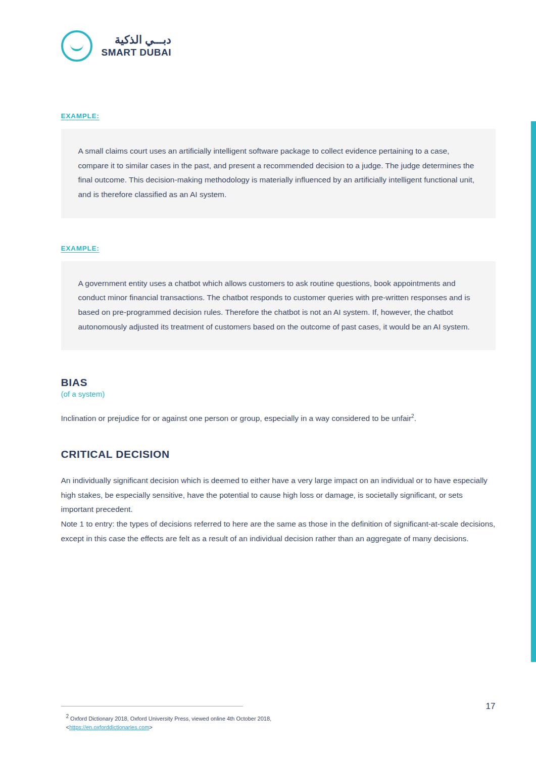دبـــي الذكية
SMART DUBAI
EXAMPLE:
A small claims court uses an artificially intelligent software package to collect evidence pertaining to a case, compare it to similar cases in the past, and present a recommended decision to a judge. The judge determines the final outcome. This decision-making methodology is materially influenced by an artificially intelligent functional unit, and is therefore classified as an AI system.
EXAMPLE:
A government entity uses a chatbot which allows customers to ask routine questions, book appointments and conduct minor financial transactions. The chatbot responds to customer queries with pre-written responses and is based on pre-programmed decision rules. Therefore the chatbot is not an AI system. If, however, the chatbot autonomously adjusted its treatment of customers based on the outcome of past cases, it would be an AI system.
BIAS
(of a system)
Inclination or prejudice for or against one person or group, especially in a way considered to be unfair2.
CRITICAL DECISION
An individually significant decision which is deemed to either have a very large impact on an individual or to have especially high stakes, be especially sensitive, have the potential to cause high loss or damage, is societally significant, or sets important precedent.
Note 1 to entry: the types of decisions referred to here are the same as those in the definition of significant-at-scale decisions, except in this case the effects are felt as a result of an individual decision rather than an aggregate of many decisions.
17
2 Oxford Dictionary 2018, Oxford University Press, viewed online 4th October 2018,
<https://en.oxforddictionaries.com>